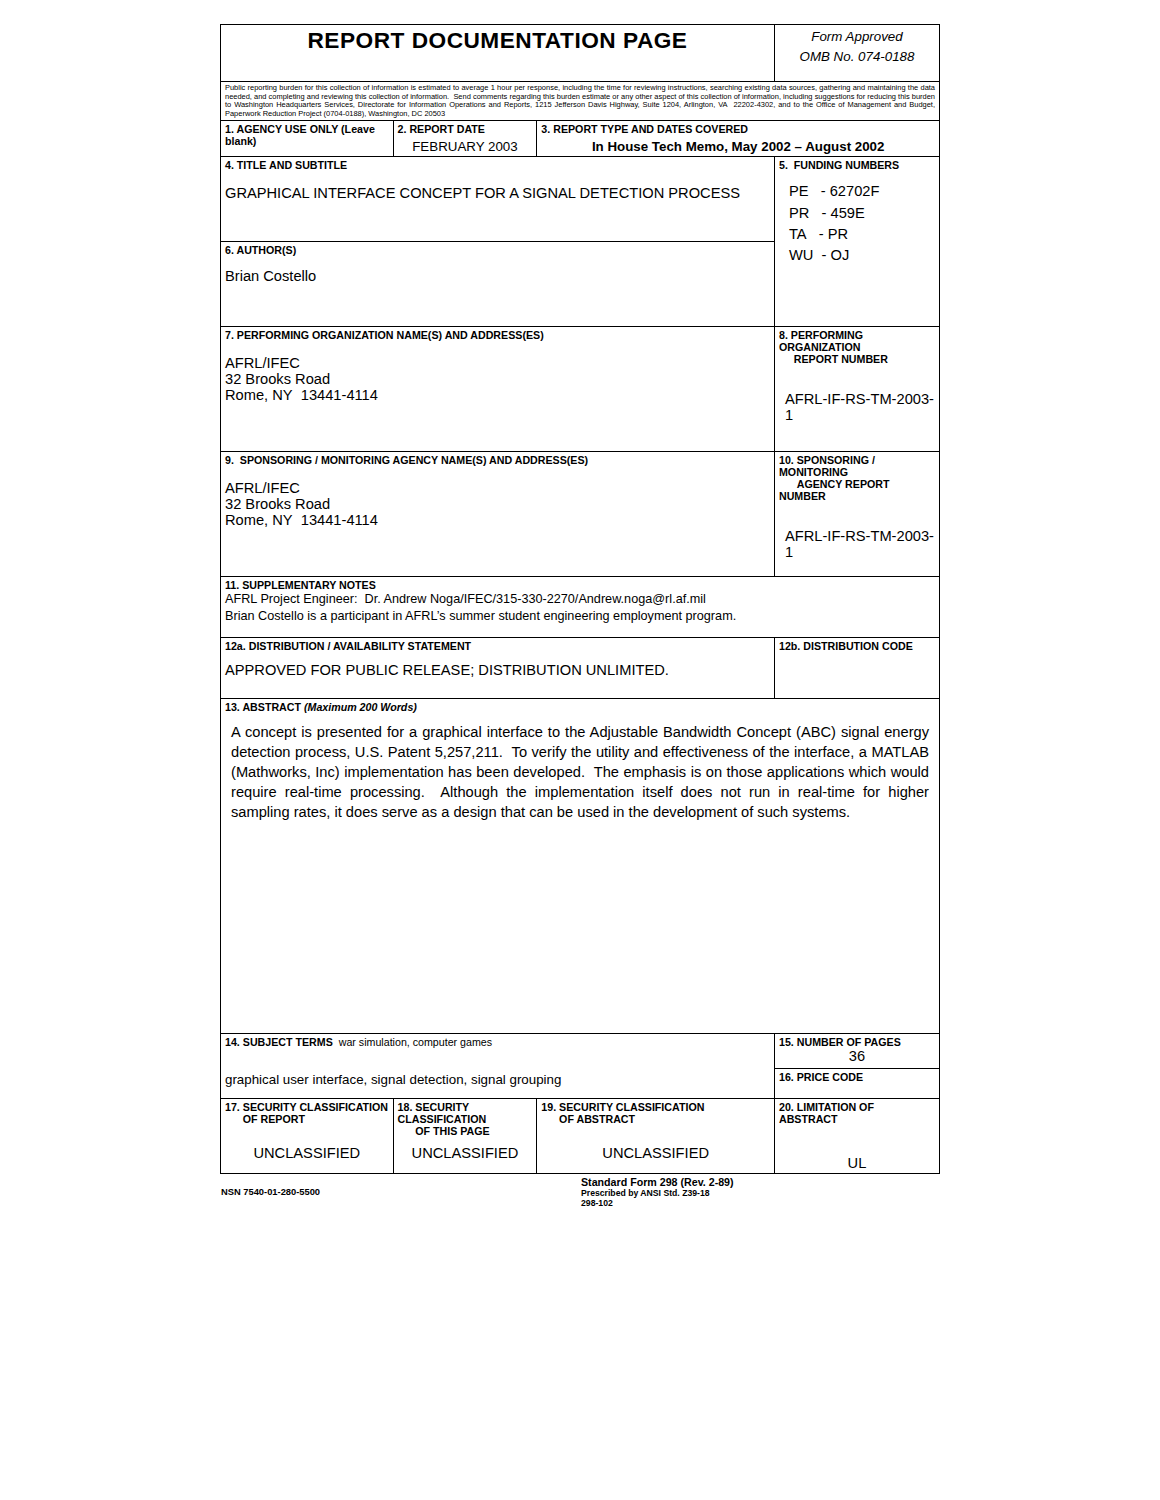| REPORT DOCUMENTATION PAGE | Form Approved OMB No. 074-0188 |
| Public reporting burden for this collection of information is estimated to average 1 hour per response, including the time for reviewing instructions, searching existing data sources, gathering and maintaining the data needed, and completing and reviewing this collection of information. Send comments regarding this burden estimate or any other aspect of this collection of information, including suggestions for reducing this burden to Washington Headquarters Services, Directorate for Information Operations and Reports, 1215 Jefferson Davis Highway, Suite 1204, Arlington, VA 22202-4302, and to the Office of Management and Budget, Paperwork Reduction Project (0704-0188), Washington, DC 20503 |
| 1. AGENCY USE ONLY (Leave blank) | 2. REPORT DATE FEBRUARY 2003 | 3. REPORT TYPE AND DATES COVERED In House Tech Memo, May 2002 – August 2002 |
| 4. TITLE AND SUBTITLE GRAPHICAL INTERFACE CONCEPT FOR A SIGNAL DETECTION PROCESS | 5. FUNDING NUMBERS PE - 62702F PR - 459E TA - PR WU - OJ |
| 6. AUTHOR(S) Brian Costello |
| 7. PERFORMING ORGANIZATION NAME(S) AND ADDRESS(ES) AFRL/IFEC 32 Brooks Road Rome, NY 13441-4114 | 8. PERFORMING ORGANIZATION REPORT NUMBER AFRL-IF-RS-TM-2003-1 |
| 9. SPONSORING / MONITORING AGENCY NAME(S) AND ADDRESS(ES) AFRL/IFEC 32 Brooks Road Rome, NY 13441-4114 | 10. SPONSORING / MONITORING AGENCY REPORT NUMBER AFRL-IF-RS-TM-2003-1 |
| 11. SUPPLEMENTARY NOTES AFRL Project Engineer: Dr. Andrew Noga/IFEC/315-330-2270/Andrew.noga@rl.af.mil Brian Costello is a participant in AFRL’s summer student engineering employment program. |
| 12a. DISTRIBUTION / AVAILABILITY STATEMENT APPROVED FOR PUBLIC RELEASE; DISTRIBUTION UNLIMITED. | 12b. DISTRIBUTION CODE |
| 13. ABSTRACT (Maximum 200 Words) A concept is presented for a graphical interface to the Adjustable Bandwidth Concept (ABC) signal energy detection process, U.S. Patent 5,257,211. To verify the utility and effectiveness of the interface, a MATLAB (Mathworks, Inc) implementation has been developed. The emphasis is on those applications which would require real-time processing. Although the implementation itself does not run in real-time for higher sampling rates, it does serve as a design that can be used in the development of such systems. |
| 14. SUBJECT TERMS war simulation, computer games | 15. NUMBER OF PAGES 36 |
| graphical user interface, signal detection, signal grouping | 16. PRICE CODE |
| 17. SECURITY CLASSIFICATION OF REPORT | 18. SECURITY CLASSIFICATION OF THIS PAGE | 19. SECURITY CLASSIFICATION OF ABSTRACT | 20. LIMITATION OF ABSTRACT UL |
| UNCLASSIFIED | UNCLASSIFIED | UNCLASSIFIED |
| NSN 7540-01-280-5500 | Standard Form 298 (Rev. 2-89) Prescribed by ANSI Std. Z39-18 298-102 |